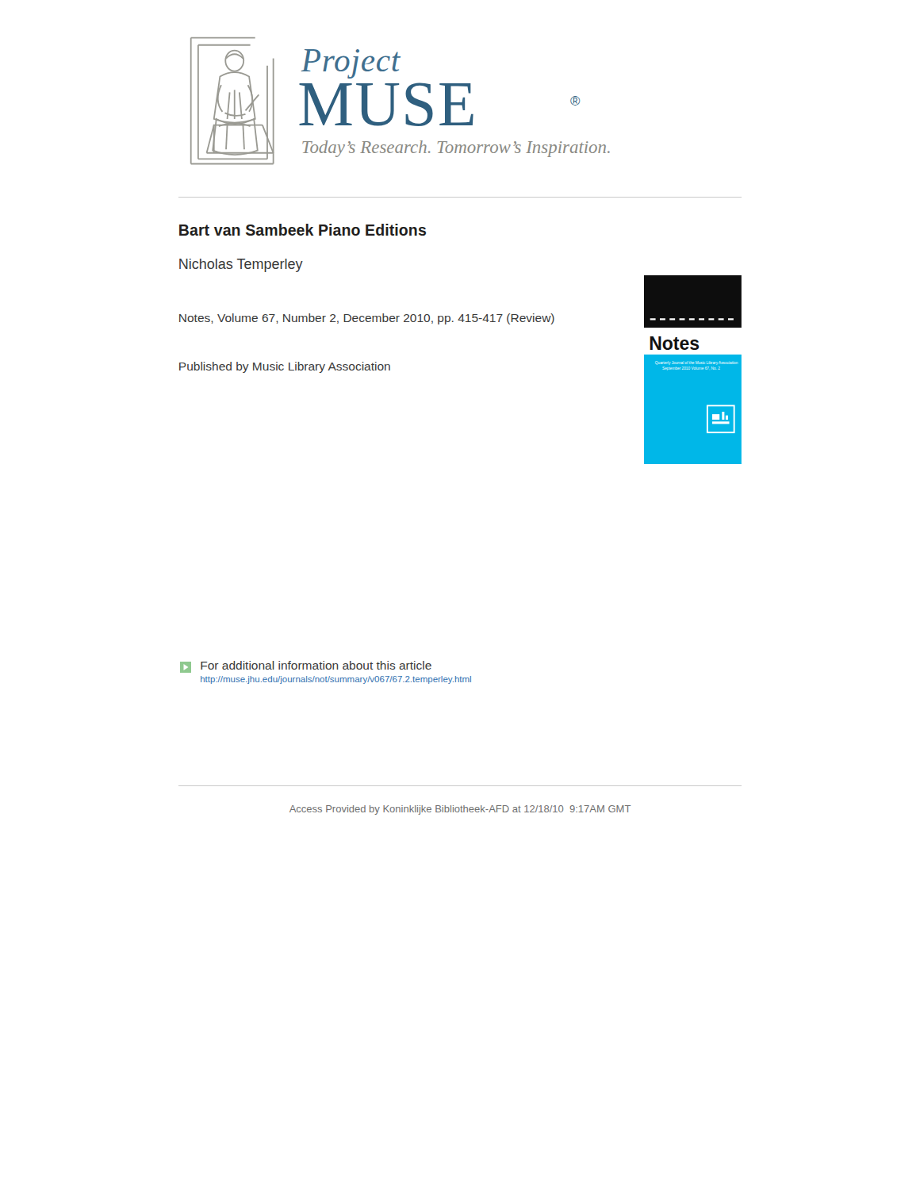Project MUSE ® Today’s Research. Tomorrow’s Inspiration.
Bart van Sambeek Piano Editions
Nicholas Temperley
Notes, Volume 67, Number 2, December 2010, pp. 415-417 (Review)
Published by Music Library Association
Notes Quarterly Journal of the Music Library Association September 2010 Volume 67, No. 2
For additional information about this article
http://muse.jhu.edu/journals/not/summary/v067/67.2.temperley.html
Access Provided by Koninklijke Bibliotheek-AFD at 12/18/10 9:17AM GMT